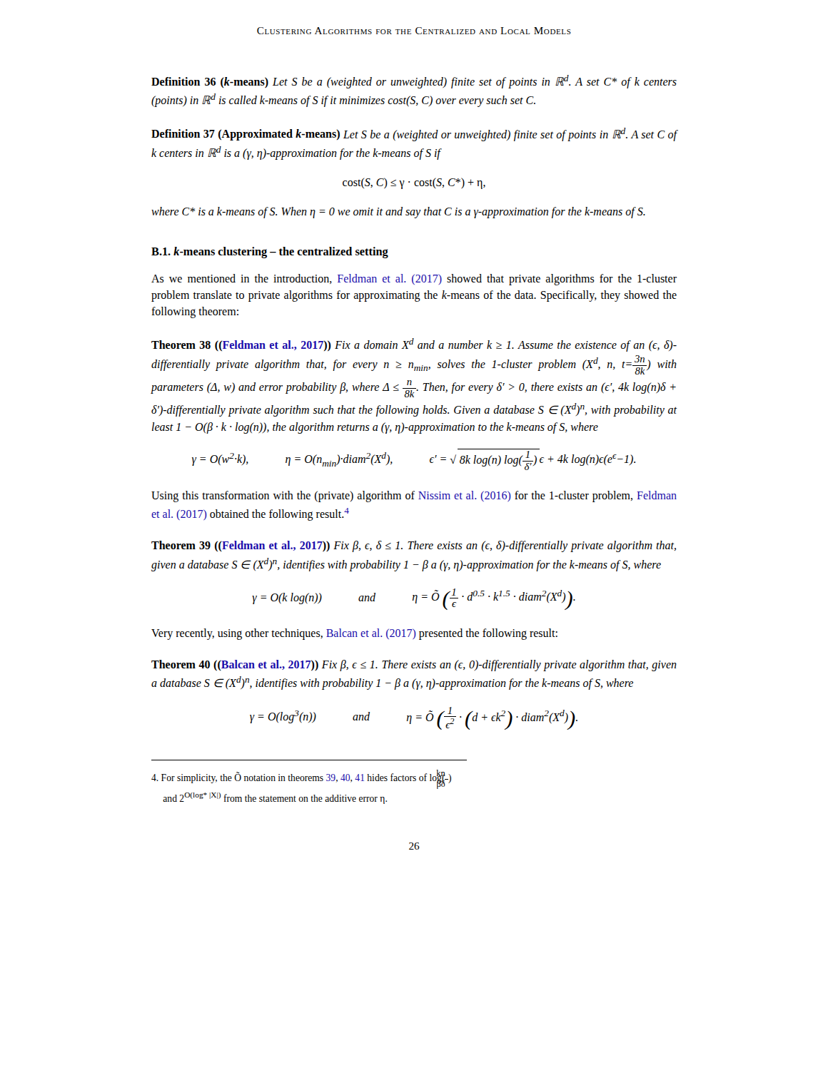Clustering Algorithms for the Centralized and Local Models
Definition 36 (k-means) Let S be a (weighted or unweighted) finite set of points in ℝd. A set C* of k centers (points) in ℝd is called k-means of S if it minimizes cost(S, C) over every such set C.
Definition 37 (Approximated k-means) Let S be a (weighted or unweighted) finite set of points in ℝd. A set C of k centers in ℝd is a (γ, η)-approximation for the k-means of S if
cost(S, C) ≤ γ · cost(S, C*) + η,
where C* is a k-means of S. When η = 0 we omit it and say that C is a γ-approximation for the k-means of S.
B.1. k-means clustering – the centralized setting
As we mentioned in the introduction, Feldman et al. (2017) showed that private algorithms for the 1-cluster problem translate to private algorithms for approximating the k-means of the data. Specifically, they showed the following theorem:
Theorem 38 ((Feldman et al., 2017)) Fix a domain Xd and a number k ≥ 1. Assume the existence of an (ϵ, δ)-differentially private algorithm that, for every n ≥ nmin, solves the 1-cluster problem (Xd, n, t=3n 8k) with parameters (Δ, w) and error probability β, where Δ ≤ n 8k. Then, for every δ′ > 0, there exists an (ϵ′, 4k log(n)δ + δ′)-differentially private algorithm such that the following holds. Given a database S ∈ (Xd)n, with probability at least 1 − O(β · k · log(n)), the algorithm returns a (γ, η)-approximation to the k-means of S, where
γ = O(w2·k), η = O(nmin)·diam2(Xd), ϵ′ = √8k log(n) log(1 δ′) ϵ + 4k log(n)ϵ(eϵ−1).
Using this transformation with the (private) algorithm of Nissim et al. (2016) for the 1-cluster problem, Feldman et al. (2017) obtained the following result.4
Theorem 39 ((Feldman et al., 2017)) Fix β, ϵ, δ ≤ 1. There exists an (ϵ, δ)-differentially private algorithm that, given a database S ∈ (Xd)n, identifies with probability 1 − β a (γ, η)-approximation for the k-means of S, where
γ = O(k log(n)) and η = Õ (1 ϵ · d0.5 · k1.5 · diam2(Xd)).
Very recently, using other techniques, Balcan et al. (2017) presented the following result:
Theorem 40 ((Balcan et al., 2017)) Fix β, ϵ ≤ 1. There exists an (ϵ, 0)-differentially private algorithm that, given a database S ∈ (Xd)n, identifies with probability 1 − β a (γ, η)-approximation for the k-means of S, where
γ = O(log3(n)) and η = Õ (1 ϵ2 · (d + ϵk2) · diam2(Xd)).
4. For simplicity, the Õ notation in theorems 39, 40, 41 hides factors of log(kn βδ) and 2O(log* |X|) from the statement on the additive error η.
26